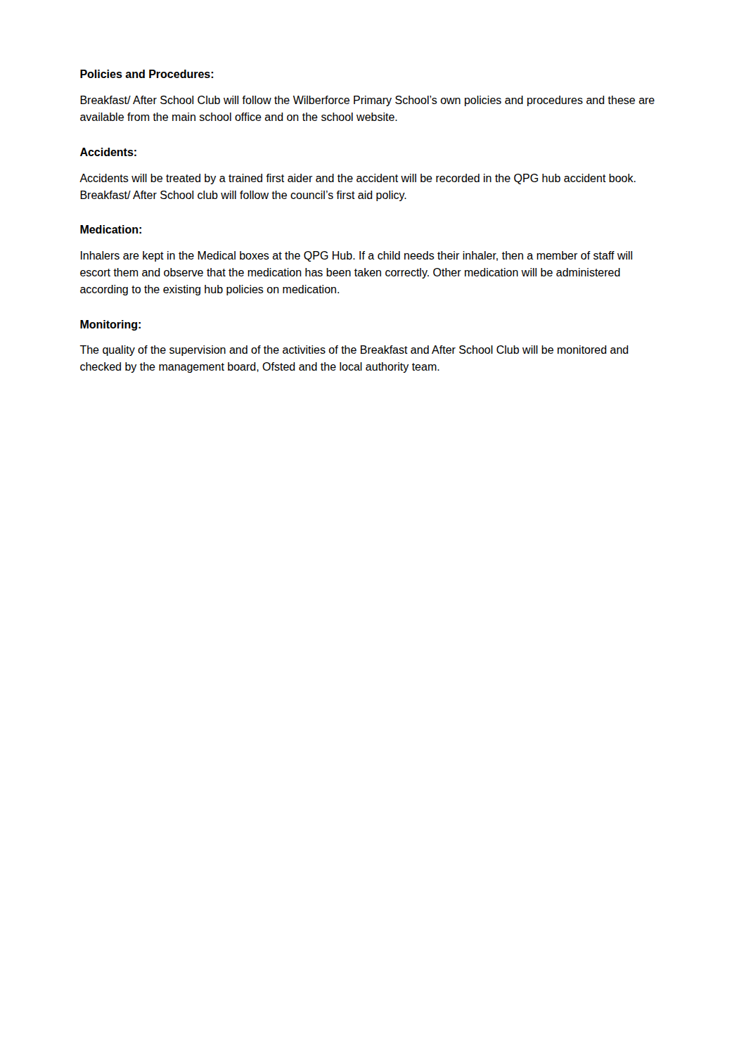Policies and Procedures:
Breakfast/ After School Club will follow the Wilberforce Primary School’s own policies and procedures and these are available from the main school office and on the school website.
Accidents:
Accidents will be treated by a trained first aider and the accident will be recorded in the QPG hub accident book. Breakfast/ After School club will follow the council’s first aid policy.
Medication:
Inhalers are kept in the Medical boxes at the QPG Hub. If a child needs their inhaler, then a member of staff will escort them and observe that the medication has been taken correctly. Other medication will be administered according to the existing hub policies on medication.
Monitoring:
The quality of the supervision and of the activities of the Breakfast and After School Club will be monitored and checked by the management board, Ofsted and the local authority team.